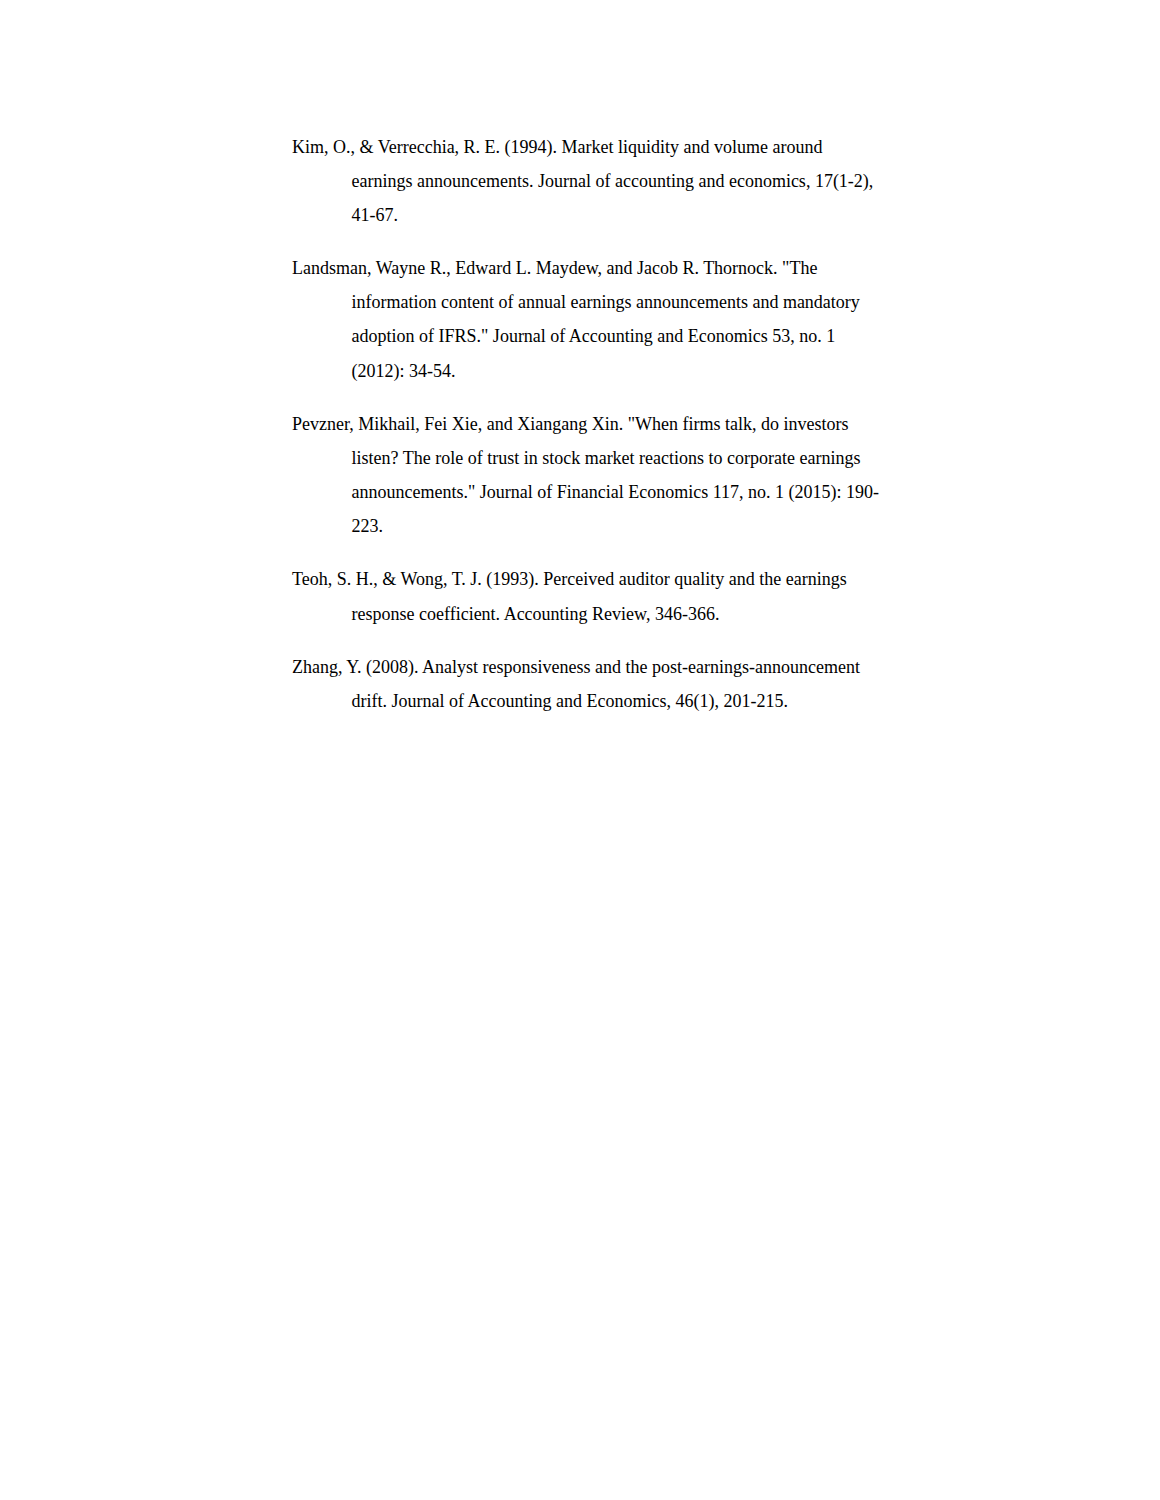Kim, O., & Verrecchia, R. E. (1994). Market liquidity and volume around earnings announcements. Journal of accounting and economics, 17(1-2), 41-67.
Landsman, Wayne R., Edward L. Maydew, and Jacob R. Thornock. "The information content of annual earnings announcements and mandatory adoption of IFRS." Journal of Accounting and Economics 53, no. 1 (2012): 34-54.
Pevzner, Mikhail, Fei Xie, and Xiangang Xin. "When firms talk, do investors listen? The role of trust in stock market reactions to corporate earnings announcements." Journal of Financial Economics 117, no. 1 (2015): 190-223.
Teoh, S. H., & Wong, T. J. (1993). Perceived auditor quality and the earnings response coefficient. Accounting Review, 346-366.
Zhang, Y. (2008). Analyst responsiveness and the post-earnings-announcement drift. Journal of Accounting and Economics, 46(1), 201-215.